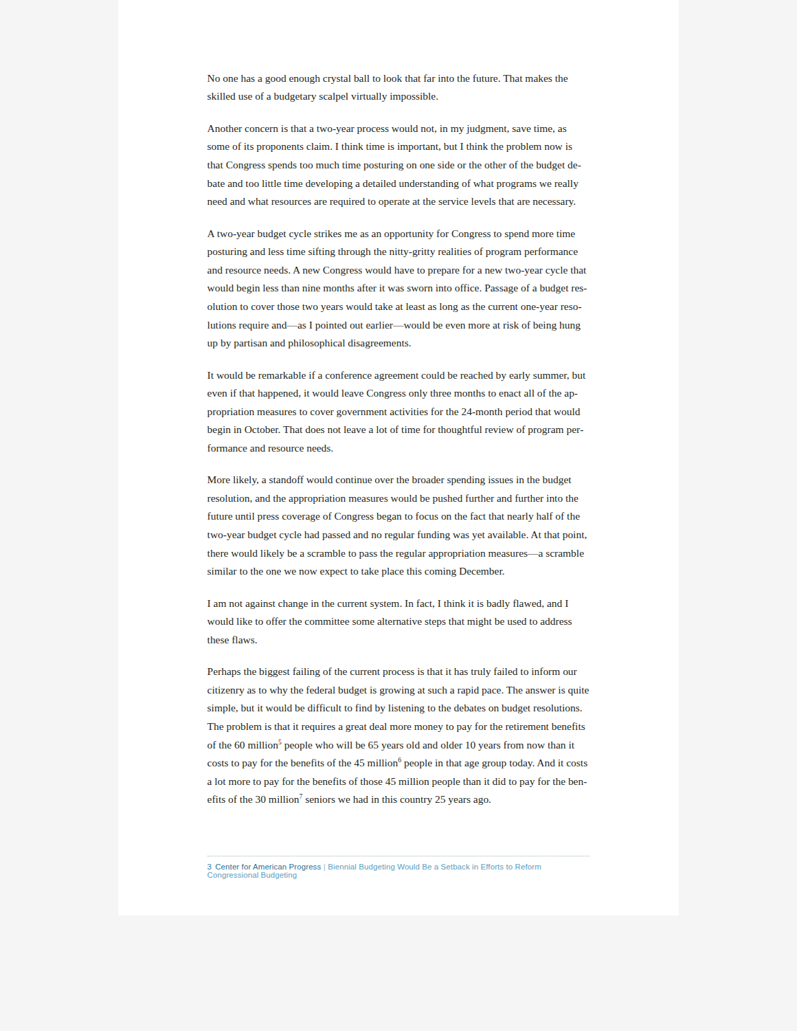No one has a good enough crystal ball to look that far into the future. That makes the skilled use of a budgetary scalpel virtually impossible.
Another concern is that a two-year process would not, in my judgment, save time, as some of its proponents claim. I think time is important, but I think the problem now is that Congress spends too much time posturing on one side or the other of the budget debate and too little time developing a detailed understanding of what programs we really need and what resources are required to operate at the service levels that are necessary.
A two-year budget cycle strikes me as an opportunity for Congress to spend more time posturing and less time sifting through the nitty-gritty realities of program performance and resource needs. A new Congress would have to prepare for a new two-year cycle that would begin less than nine months after it was sworn into office. Passage of a budget resolution to cover those two years would take at least as long as the current one-year resolutions require and—as I pointed out earlier—would be even more at risk of being hung up by partisan and philosophical disagreements.
It would be remarkable if a conference agreement could be reached by early summer, but even if that happened, it would leave Congress only three months to enact all of the appropriation measures to cover government activities for the 24-month period that would begin in October. That does not leave a lot of time for thoughtful review of program performance and resource needs.
More likely, a standoff would continue over the broader spending issues in the budget resolution, and the appropriation measures would be pushed further and further into the future until press coverage of Congress began to focus on the fact that nearly half of the two-year budget cycle had passed and no regular funding was yet available. At that point, there would likely be a scramble to pass the regular appropriation measures—a scramble similar to the one we now expect to take place this coming December.
I am not against change in the current system. In fact, I think it is badly flawed, and I would like to offer the committee some alternative steps that might be used to address these flaws.
Perhaps the biggest failing of the current process is that it has truly failed to inform our citizenry as to why the federal budget is growing at such a rapid pace. The answer is quite simple, but it would be difficult to find by listening to the debates on budget resolutions. The problem is that it requires a great deal more money to pay for the retirement benefits of the 60 million5 people who will be 65 years old and older 10 years from now than it costs to pay for the benefits of the 45 million6 people in that age group today. And it costs a lot more to pay for the benefits of those 45 million people than it did to pay for the benefits of the 30 million7 seniors we had in this country 25 years ago.
3 Center for American Progress|Biennial Budgeting Would Be a Setback in Efforts to Reform Congressional Budgeting